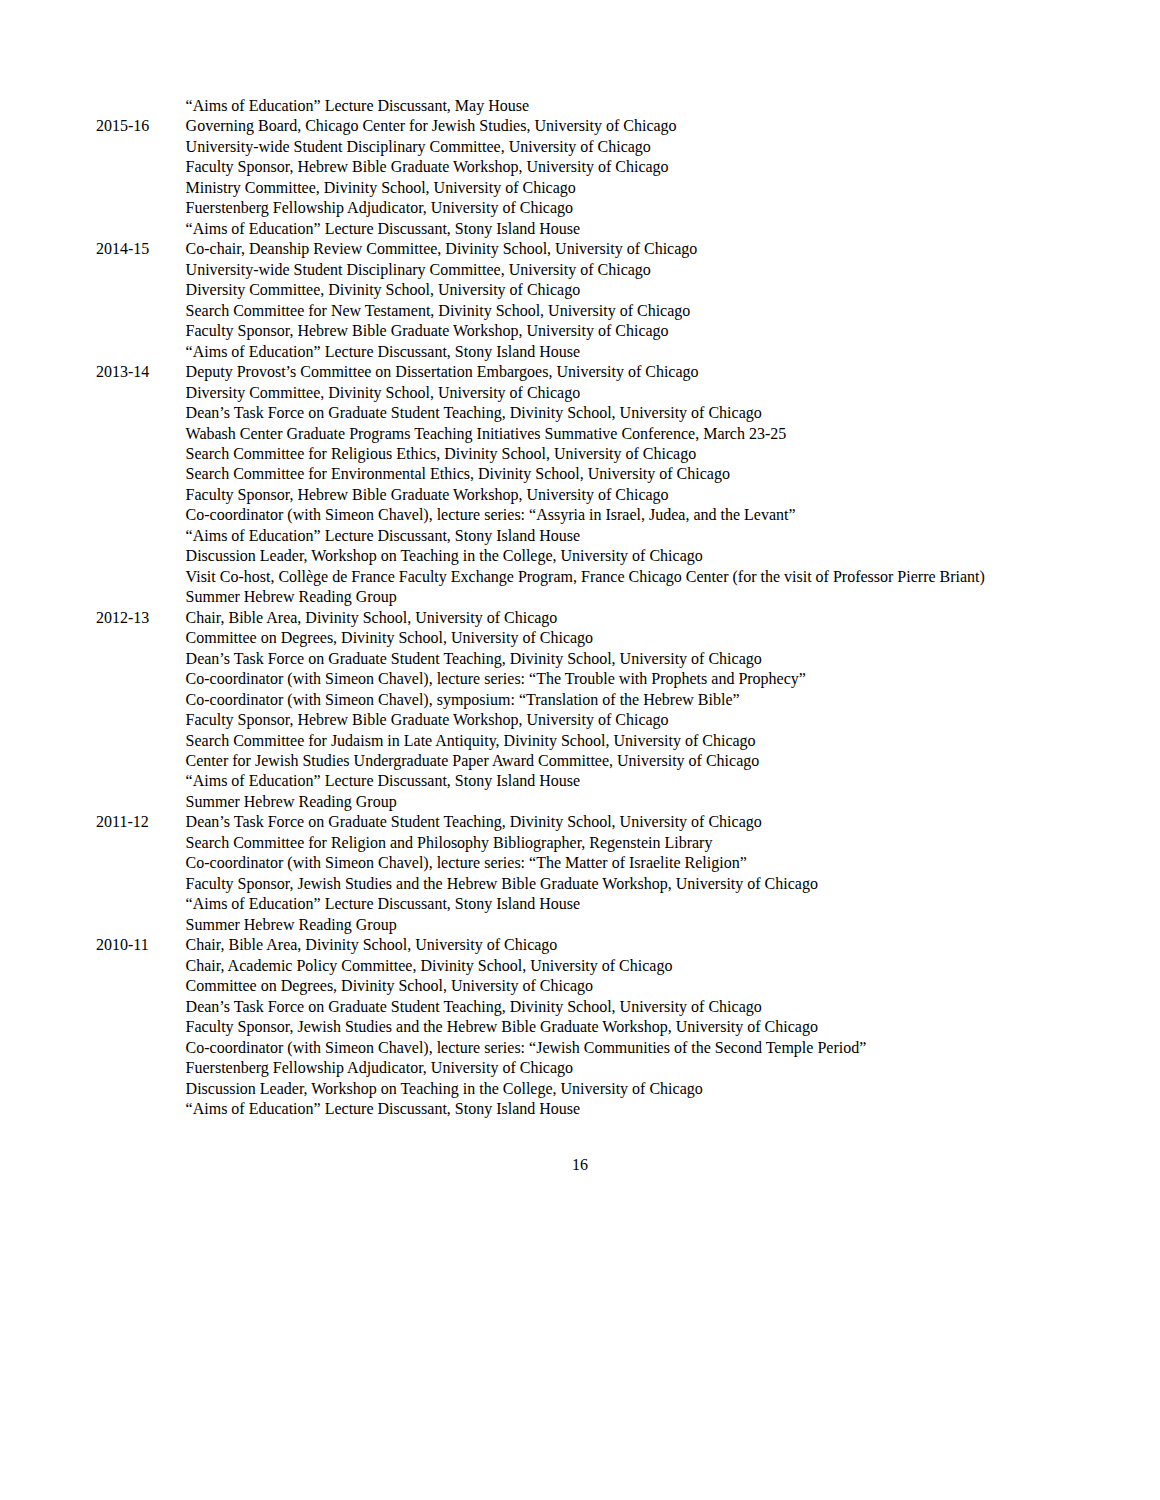| | “Aims of Education” Lecture Discussant, May House |
| 2015-16 | Governing Board, Chicago Center for Jewish Studies, University of Chicago University-wide Student Disciplinary Committee, University of Chicago Faculty Sponsor, Hebrew Bible Graduate Workshop, University of Chicago Ministry Committee, Divinity School, University of Chicago Fuerstenberg Fellowship Adjudicator, University of Chicago “Aims of Education” Lecture Discussant, Stony Island House |
| 2014-15 | Co-chair, Deanship Review Committee, Divinity School, University of Chicago University-wide Student Disciplinary Committee, University of Chicago Diversity Committee, Divinity School, University of Chicago Search Committee for New Testament, Divinity School, University of Chicago Faculty Sponsor, Hebrew Bible Graduate Workshop, University of Chicago “Aims of Education” Lecture Discussant, Stony Island House |
| 2013-14 | Deputy Provost’s Committee on Dissertation Embargoes, University of Chicago Diversity Committee, Divinity School, University of Chicago Dean’s Task Force on Graduate Student Teaching, Divinity School, University of Chicago Wabash Center Graduate Programs Teaching Initiatives Summative Conference, March 23-25 Search Committee for Religious Ethics, Divinity School, University of Chicago Search Committee for Environmental Ethics, Divinity School, University of Chicago Faculty Sponsor, Hebrew Bible Graduate Workshop, University of Chicago Co-coordinator (with Simeon Chavel), lecture series: “Assyria in Israel, Judea, and the Levant” “Aims of Education” Lecture Discussant, Stony Island House Discussion Leader, Workshop on Teaching in the College, University of Chicago Visit Co-host, Collège de France Faculty Exchange Program, France Chicago Center (for the visit of Professor Pierre Briant) Summer Hebrew Reading Group |
| 2012-13 | Chair, Bible Area, Divinity School, University of Chicago Committee on Degrees, Divinity School, University of Chicago Dean’s Task Force on Graduate Student Teaching, Divinity School, University of Chicago Co-coordinator (with Simeon Chavel), lecture series: “The Trouble with Prophets and Prophecy” Co-coordinator (with Simeon Chavel), symposium: “Translation of the Hebrew Bible” Faculty Sponsor, Hebrew Bible Graduate Workshop, University of Chicago Search Committee for Judaism in Late Antiquity, Divinity School, University of Chicago Center for Jewish Studies Undergraduate Paper Award Committee, University of Chicago “Aims of Education” Lecture Discussant, Stony Island House Summer Hebrew Reading Group |
| 2011-12 | Dean’s Task Force on Graduate Student Teaching, Divinity School, University of Chicago Search Committee for Religion and Philosophy Bibliographer, Regenstein Library Co-coordinator (with Simeon Chavel), lecture series: “The Matter of Israelite Religion” Faculty Sponsor, Jewish Studies and the Hebrew Bible Graduate Workshop, University of Chicago “Aims of Education” Lecture Discussant, Stony Island House Summer Hebrew Reading Group |
| 2010-11 | Chair, Bible Area, Divinity School, University of Chicago Chair, Academic Policy Committee, Divinity School, University of Chicago Committee on Degrees, Divinity School, University of Chicago Dean’s Task Force on Graduate Student Teaching, Divinity School, University of Chicago Faculty Sponsor, Jewish Studies and the Hebrew Bible Graduate Workshop, University of Chicago Co-coordinator (with Simeon Chavel), lecture series: “Jewish Communities of the Second Temple Period” Fuerstenberg Fellowship Adjudicator, University of Chicago Discussion Leader, Workshop on Teaching in the College, University of Chicago “Aims of Education” Lecture Discussant, Stony Island House |
16